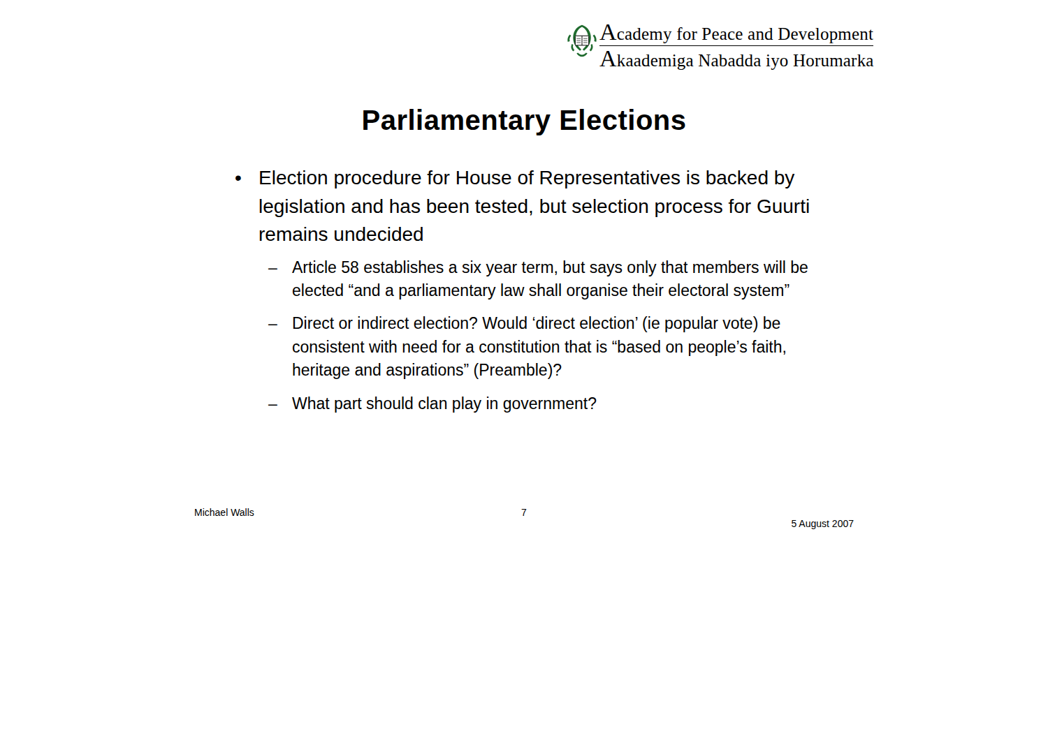Academy for Peace and Development
Akaademiga Nabadda iyo Horumarka
Parliamentary Elections
Election procedure for House of Representatives is backed by legislation and has been tested, but selection process for Guurti remains undecided
Article 58 establishes a six year term, but says only that members will be elected “and a parliamentary law shall organise their electoral system”
Direct or indirect election? Would ‘direct election’ (ie popular vote) be consistent with need for a constitution that is “based on people’s faith, heritage and aspirations” (Preamble)?
What part should clan play in government?
Michael Walls
7
5 August 2007